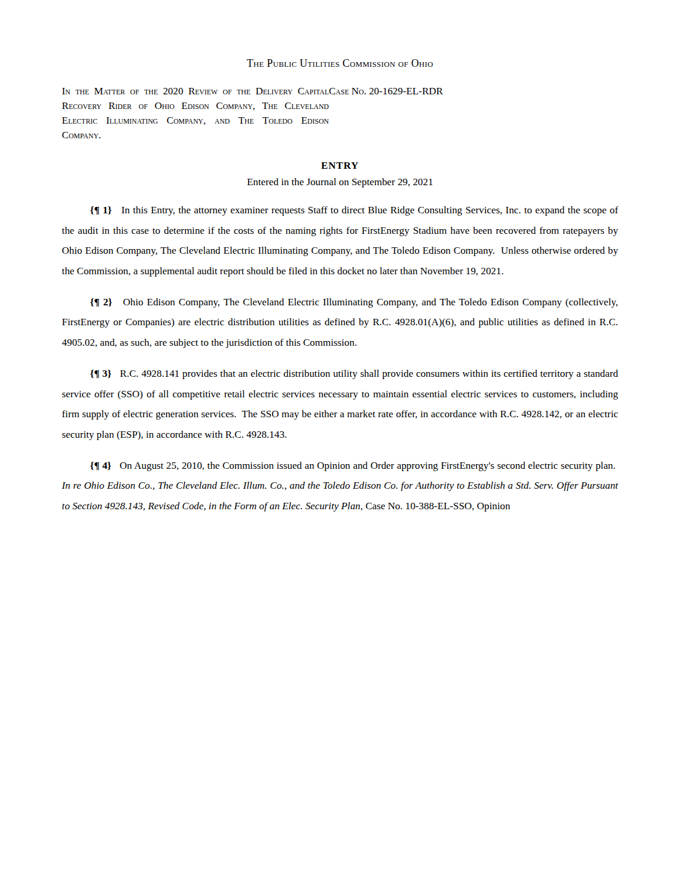The Public Utilities Commission of Ohio
| In the Matter of the 2020 Review of the Delivery Capital Recovery Rider of Ohio Edison Company, The Cleveland Electric Illuminating Company, and The Toledo Edison Company. | Case No. 20-1629-EL-RDR |
ENTRY
Entered in the Journal on September 29, 2021
{¶ 1} In this Entry, the attorney examiner requests Staff to direct Blue Ridge Consulting Services, Inc. to expand the scope of the audit in this case to determine if the costs of the naming rights for FirstEnergy Stadium have been recovered from ratepayers by Ohio Edison Company, The Cleveland Electric Illuminating Company, and The Toledo Edison Company. Unless otherwise ordered by the Commission, a supplemental audit report should be filed in this docket no later than November 19, 2021.
{¶ 2} Ohio Edison Company, The Cleveland Electric Illuminating Company, and The Toledo Edison Company (collectively, FirstEnergy or Companies) are electric distribution utilities as defined by R.C. 4928.01(A)(6), and public utilities as defined in R.C. 4905.02, and, as such, are subject to the jurisdiction of this Commission.
{¶ 3} R.C. 4928.141 provides that an electric distribution utility shall provide consumers within its certified territory a standard service offer (SSO) of all competitive retail electric services necessary to maintain essential electric services to customers, including firm supply of electric generation services. The SSO may be either a market rate offer, in accordance with R.C. 4928.142, or an electric security plan (ESP), in accordance with R.C. 4928.143.
{¶ 4} On August 25, 2010, the Commission issued an Opinion and Order approving FirstEnergy's second electric security plan. In re Ohio Edison Co., The Cleveland Elec. Illum. Co., and the Toledo Edison Co. for Authority to Establish a Std. Serv. Offer Pursuant to Section 4928.143, Revised Code, in the Form of an Elec. Security Plan, Case No. 10-388-EL-SSO, Opinion